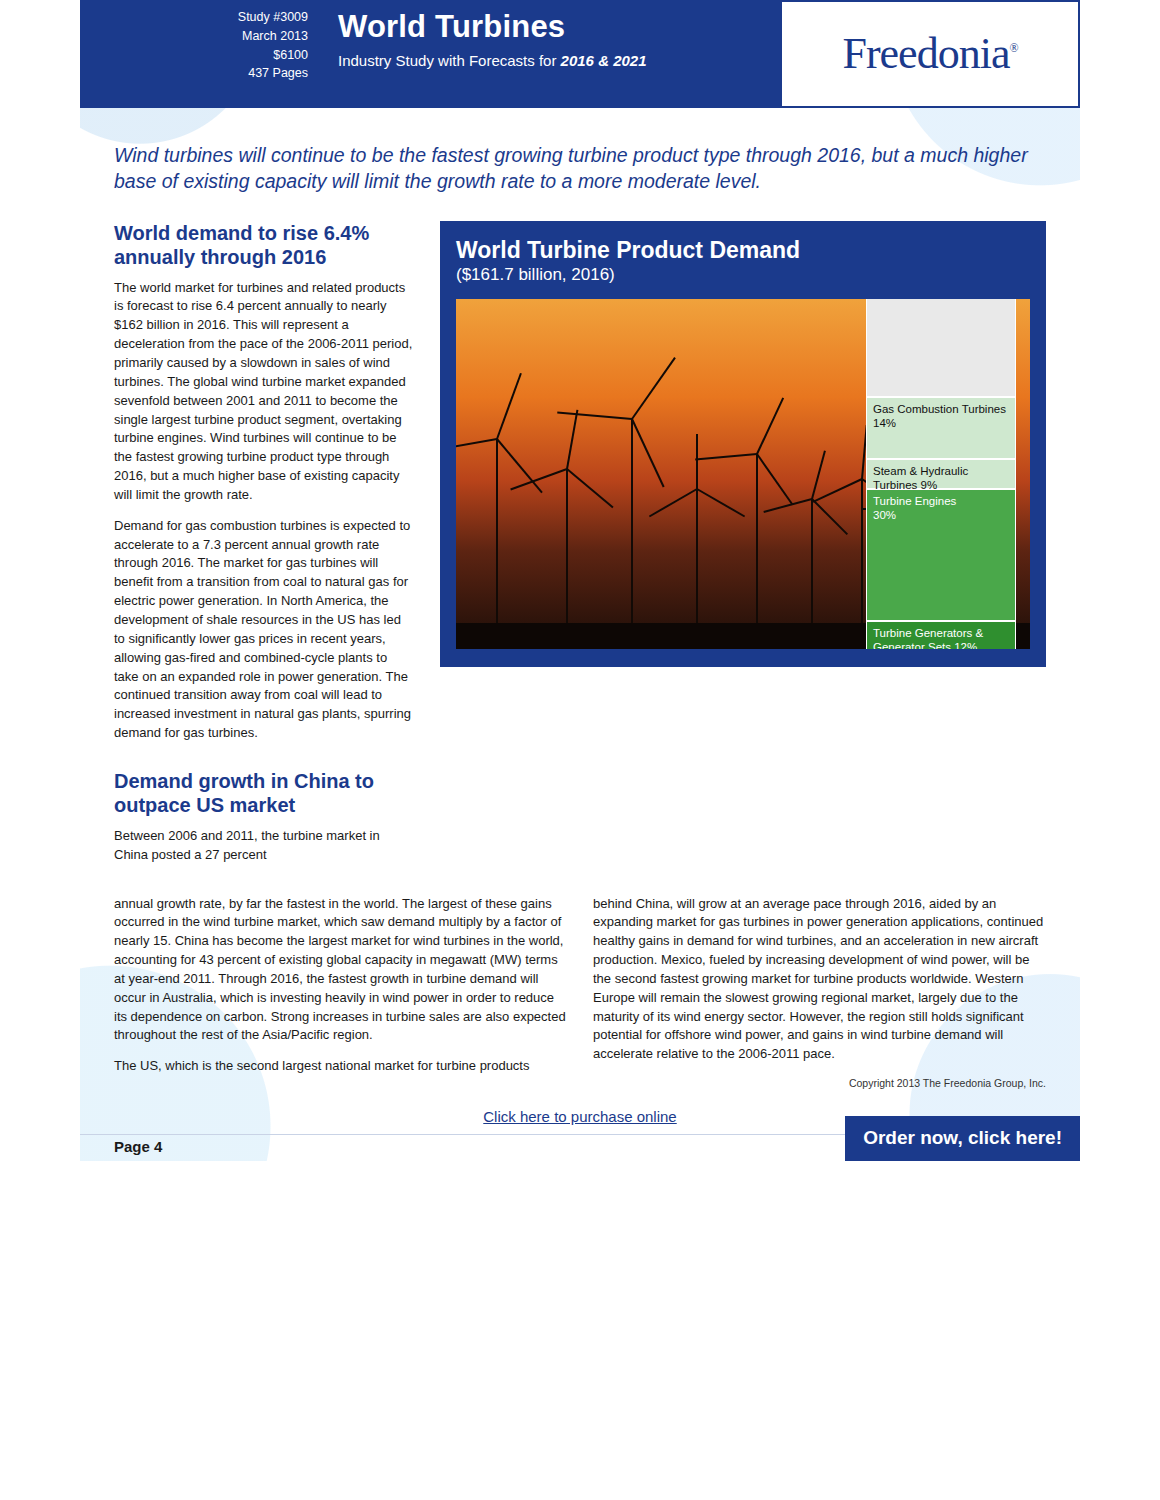Study #3009
March 2013
$6100
437 Pages
World Turbines
Industry Study with Forecasts for 2016 & 2021
Freedonia®
Wind turbines will continue to be the fastest growing turbine product type through 2016, but a much higher base of existing capacity will limit the growth rate to a more moderate level.
World demand to rise 6.4% annually through 2016
The world market for turbines and related products is forecast to rise 6.4 percent annually to nearly $162 billion in 2016. This will represent a deceleration from the pace of the 2006-2011 period, primarily caused by a slowdown in sales of wind turbines. The global wind turbine market expanded sevenfold between 2001 and 2011 to become the single largest turbine product segment, overtaking turbine engines. Wind turbines will continue to be the fastest growing turbine product type through 2016, but a much higher base of existing capacity will limit the growth rate.
Demand for gas combustion turbines is expected to accelerate to a 7.3 percent annual growth rate through 2016. The market for gas turbines will benefit from a transition from coal to natural gas for electric power generation. In North America, the development of shale resources in the US has led to significantly lower gas prices in recent years, allowing gas-fired and combined-cycle plants to take on an expanded role in power generation. The continued transition away from coal will lead to increased investment in natural gas plants, spurring demand for gas turbines.
Demand growth in China to outpace US market
Between 2006 and 2011, the turbine market in China posted a 27 percent
World Turbine Product Demand ($161.7 billion, 2016)
Wind Turbines
34%
Gas Combustion Turbines
14%
Steam & Hydraulic Turbines 9%
Turbine Engines
30%
Turbine Generators & Generator Sets 12%
annual growth rate, by far the fastest in the world. The largest of these gains occurred in the wind turbine market, which saw demand multiply by a factor of nearly 15. China has become the largest market for wind turbines in the world, accounting for 43 percent of existing global capacity in megawatt (MW) terms at year-end 2011. Through 2016, the fastest growth in turbine demand will occur in Australia, which is investing heavily in wind power in order to reduce its dependence on carbon. Strong increases in turbine sales are also expected throughout the rest of the Asia/Pacific region.
The US, which is the second largest national market for turbine products
behind China, will grow at an average pace through 2016, aided by an expanding market for gas turbines in power generation applications, continued healthy gains in demand for wind turbines, and an acceleration in new aircraft production. Mexico, fueled by increasing development of wind power, will be the second fastest growing market for turbine products worldwide. Western Europe will remain the slowest growing regional market, largely due to the maturity of its wind energy sector. However, the region still holds significant potential for offshore wind power, and gains in wind turbine demand will accelerate relative to the 2006-2011 pace.
Copyright 2013 The Freedonia Group, Inc.
Click here to purchase online
Page 4
Order now, click here!